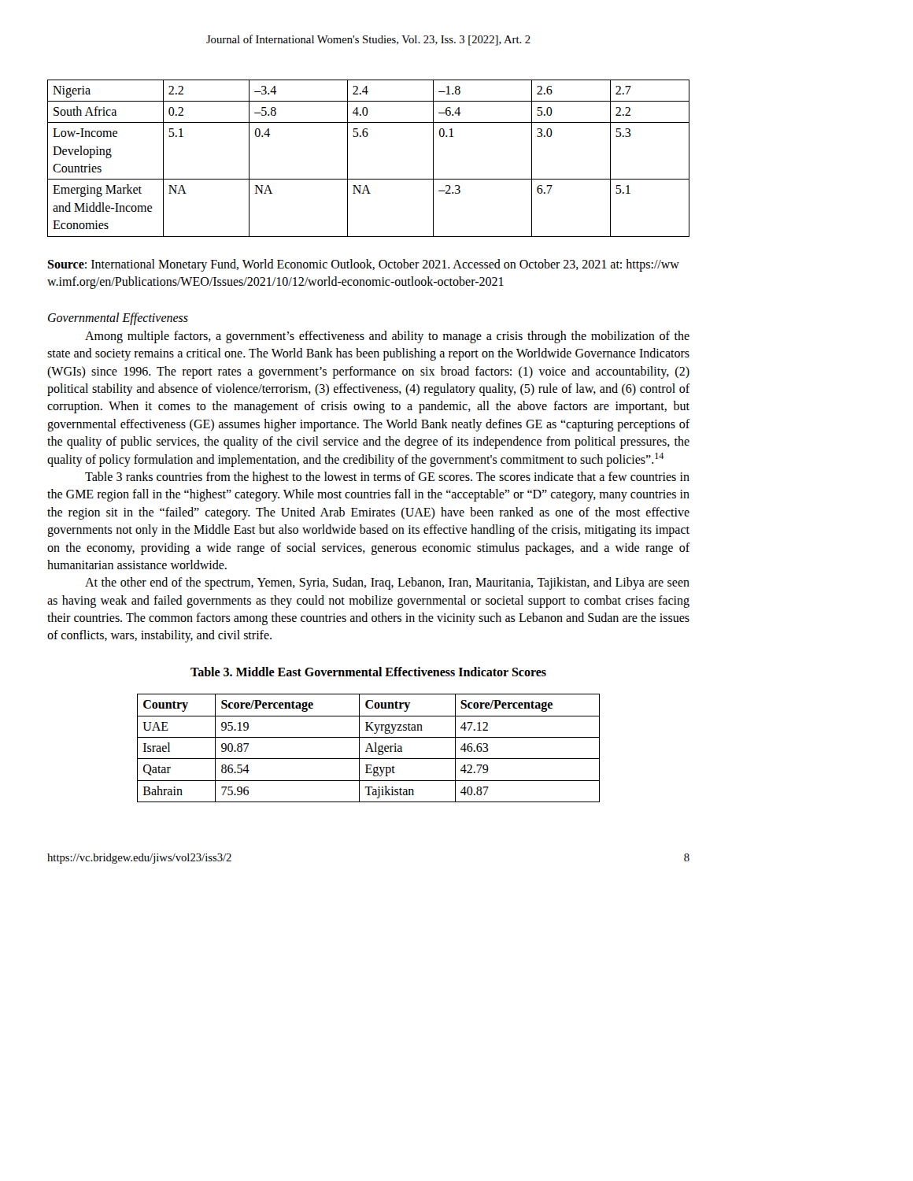Journal of International Women's Studies, Vol. 23, Iss. 3 [2022], Art. 2
| Nigeria | 2.2 | –3.4 | 2.4 | –1.8 | 2.6 | 2.7 |
| South Africa | 0.2 | –5.8 | 4.0 | –6.4 | 5.0 | 2.2 |
| Low-Income Developing Countries | 5.1 | 0.4 | 5.6 | 0.1 | 3.0 | 5.3 |
| Emerging Market and Middle-Income Economies | NA | NA | NA | –2.3 | 6.7 | 5.1 |
Source: International Monetary Fund, World Economic Outlook, October 2021. Accessed on October 23, 2021 at: https://www.imf.org/en/Publications/WEO/Issues/2021/10/12/world-economic-outlook-october-2021
Governmental Effectiveness
Among multiple factors, a government’s effectiveness and ability to manage a crisis through the mobilization of the state and society remains a critical one. The World Bank has been publishing a report on the Worldwide Governance Indicators (WGIs) since 1996. The report rates a government’s performance on six broad factors: (1) voice and accountability, (2) political stability and absence of violence/terrorism, (3) effectiveness, (4) regulatory quality, (5) rule of law, and (6) control of corruption. When it comes to the management of crisis owing to a pandemic, all the above factors are important, but governmental effectiveness (GE) assumes higher importance. The World Bank neatly defines GE as “capturing perceptions of the quality of public services, the quality of the civil service and the degree of its independence from political pressures, the quality of policy formulation and implementation, and the credibility of the government's commitment to such policies”.14
Table 3 ranks countries from the highest to the lowest in terms of GE scores. The scores indicate that a few countries in the GME region fall in the “highest” category. While most countries fall in the “acceptable” or “D” category, many countries in the region sit in the “failed” category. The United Arab Emirates (UAE) have been ranked as one of the most effective governments not only in the Middle East but also worldwide based on its effective handling of the crisis, mitigating its impact on the economy, providing a wide range of social services, generous economic stimulus packages, and a wide range of humanitarian assistance worldwide.
At the other end of the spectrum, Yemen, Syria, Sudan, Iraq, Lebanon, Iran, Mauritania, Tajikistan, and Libya are seen as having weak and failed governments as they could not mobilize governmental or societal support to combat crises facing their countries. The common factors among these countries and others in the vicinity such as Lebanon and Sudan are the issues of conflicts, wars, instability, and civil strife.
Table 3. Middle East Governmental Effectiveness Indicator Scores
| Country | Score/Percentage | Country | Score/Percentage |
| --- | --- | --- | --- |
| UAE | 95.19 | Kyrgyzstan | 47.12 |
| Israel | 90.87 | Algeria | 46.63 |
| Qatar | 86.54 | Egypt | 42.79 |
| Bahrain | 75.96 | Tajikistan | 40.87 |
https://vc.bridgew.edu/jiws/vol23/iss3/2 8